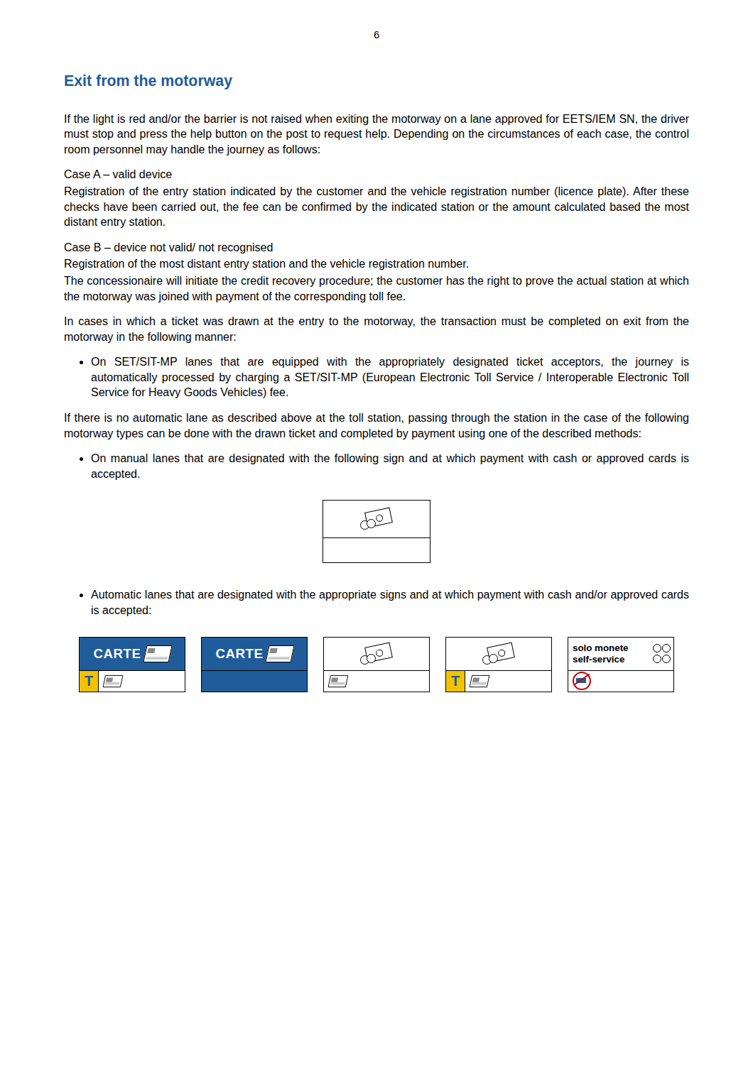6
Exit from the motorway
If the light is red and/or the barrier is not raised when exiting the motorway on a lane approved for EETS/IEM SN, the driver must stop and press the help button on the post to request help. Depending on the circumstances of each case, the control room personnel may handle the journey as follows:
Case A – valid device
Registration of the entry station indicated by the customer and the vehicle registration number (licence plate). After these checks have been carried out, the fee can be confirmed by the indicated station or the amount calculated based the most distant entry station.
Case B – device not valid/ not recognised
Registration of the most distant entry station and the vehicle registration number.
The concessionaire will initiate the credit recovery procedure; the customer has the right to prove the actual station at which the motorway was joined with payment of the corresponding toll fee.
In cases in which a ticket was drawn at the entry to the motorway, the transaction must be completed on exit from the motorway in the following manner:
On SET/SIT-MP lanes that are equipped with the appropriately designated ticket acceptors, the journey is automatically processed by charging a SET/SIT-MP (European Electronic Toll Service / Interoperable Electronic Toll Service for Heavy Goods Vehicles) fee.
If there is no automatic lane as described above at the toll station, passing through the station in the case of the following motorway types can be done with the drawn ticket and completed by payment using one of the described methods:
On manual lanes that are designated with the following sign and at which payment with cash or approved cards is accepted.
Automatic lanes that are designated with the appropriate signs and at which payment with cash and/or approved cards is accepted:
CARTE
T
CARTE
T
solo monete
self-service